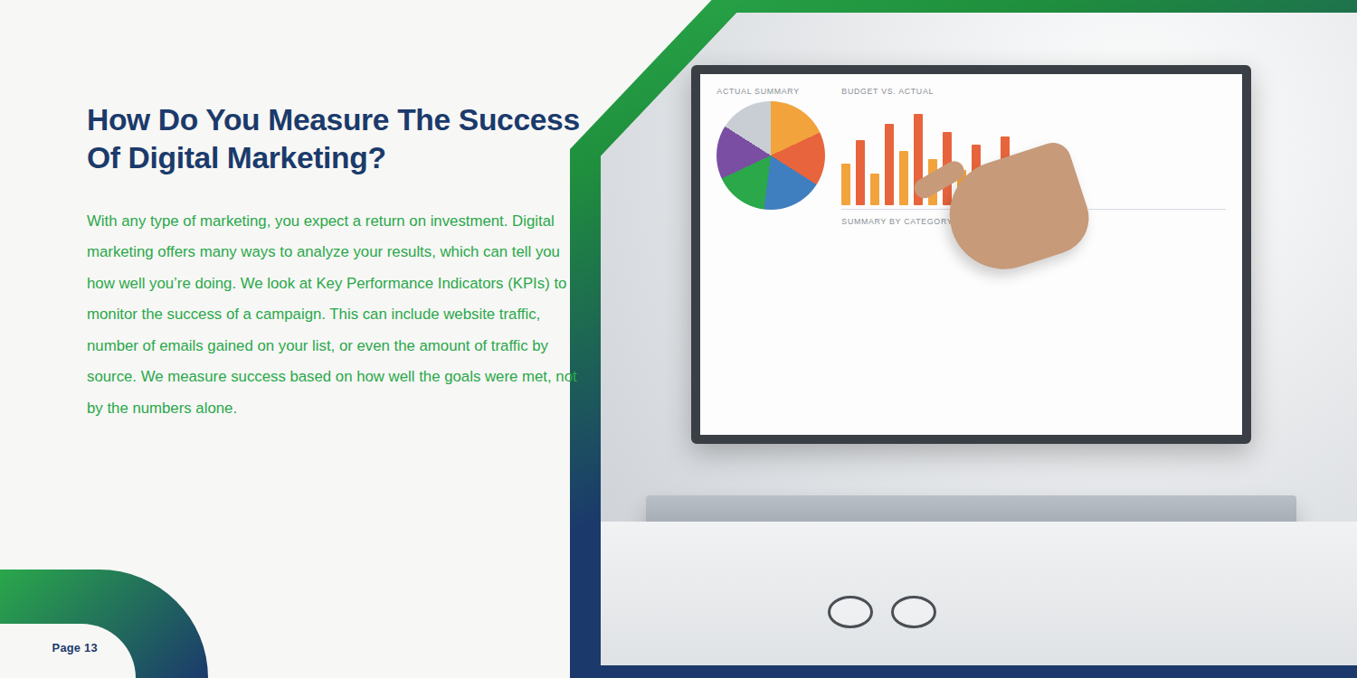Actual Summary
Budget vs. Actual
Summary by Category
How Do You Measure The Success
Of Digital Marketing?
With any type of marketing, you expect a return on investment. Digital marketing offers many ways to analyze your results, which can tell you how well you’re doing. We look at Key Performance Indicators (KPIs) to monitor the success of a campaign. This can include website traffic, number of emails gained on your list, or even the amount of traffic by source. We measure success based on how well the goals were met, not by the numbers alone.
Page 13